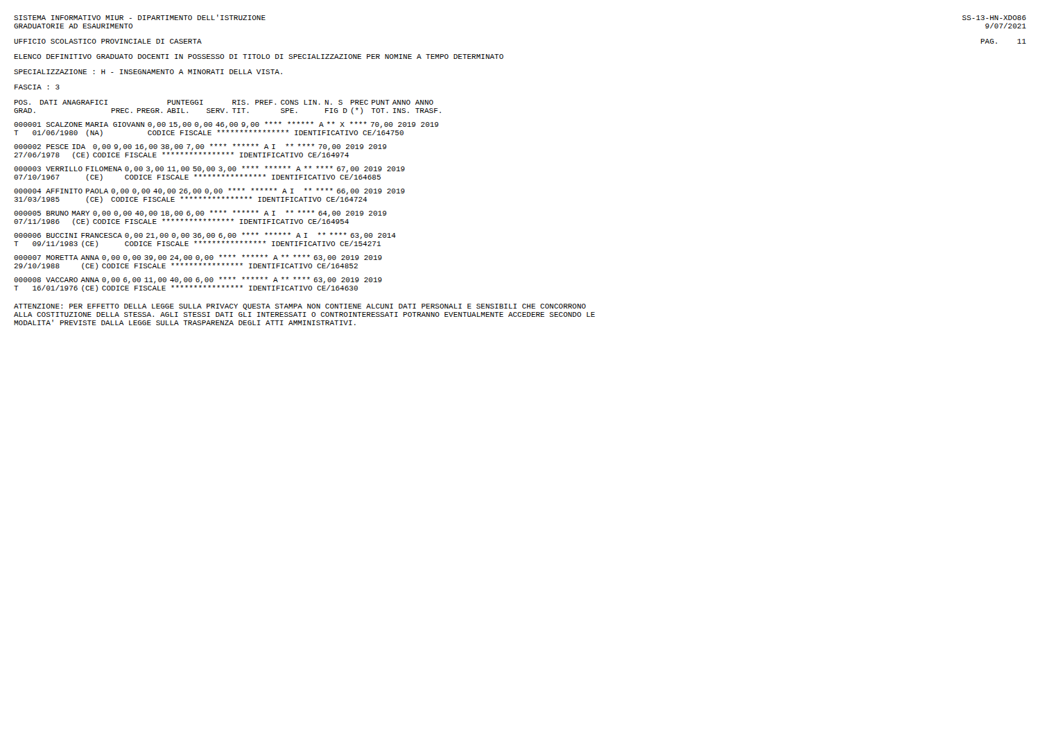SISTEMA INFORMATIVO MIUR - DIPARTIMENTO DELL'ISTRUZIONE
SS-13-HN-XDO86
GRADUATORIE AD ESAURIMENTO
9/07/2021
UFFICIO SCOLASTICO PROVINCIALE DI CASERTA
PAG. 11
ELENCO DEFINITIVO GRADUATO DOCENTI IN POSSESSO DI TITOLO DI SPECIALIZZAZIONE PER NOMINE A TEMPO DETERMINATO
SPECIALIZZAZIONE : H - INSEGNAMENTO A MINORATI DELLA VISTA.
FASCIA : 3
| POS. | DATI ANAGRAFICI | | | PUNTEGGI | | RIS. PREF. | CONS LIN. | N. S | PREC | PUNT | ANNO ANNO |
| GRAD. | | PREC. | PREGR. | ABIL. | SERV. | TIT. | SPE. | FIG D | (*) | TOT. | INS. TRASF. |
| 000001 SCALZONE | MARIA GIOVANN | 0,00 | 15,00 | 0,00 | 46,00 | 9,00 **** ****** A | ** X **** | 70,00 2019 2019 |
| T 01/06/1980 | (NA) | CODICE FISCALE **************** IDENTIFICATIVO CE/164750 |
| 000002 PESCE | IDA | 0,00 | 9,00 | 16,00 | 38,00 | 7,00 **** ****** A | I ** | **** | 70,00 2019 2019 |
| 27/06/1978 | (CE) | CODICE FISCALE **************** IDENTIFICATIVO CE/164974 |
| 000003 VERRILLO | FILOMENA | 0,00 | 3,00 | 11,00 | 50,00 | 3,00 **** ****** A | ** | **** | 67,00 2019 2019 |
| 07/10/1967 | (CE) | CODICE FISCALE **************** IDENTIFICATIVO CE/164685 |
| 000004 AFFINITO | PAOLA | 0,00 | 0,00 | 40,00 | 26,00 | 0,00 **** ****** A | I ** | **** | 66,00 2019 2019 |
| 31/03/1985 | (CE) | CODICE FISCALE **************** IDENTIFICATIVO CE/164724 |
| 000005 BRUNO | MARY | 0,00 | 0,00 | 40,00 | 18,00 | 6,00 **** ****** A | I ** | **** | 64,00 2019 2019 |
| 07/11/1986 | (CE) | CODICE FISCALE **************** IDENTIFICATIVO CE/164954 |
| 000006 BUCCINI | FRANCESCA | 0,00 | 21,00 | 0,00 | 36,00 | 6,00 **** ****** A | I ** | **** | 63,00 2014 |
| T 09/11/1983 | (CE) | CODICE FISCALE **************** IDENTIFICATIVO CE/154271 |
| 000007 MORETTA | ANNA | 0,00 | 0,00 | 39,00 | 24,00 | 0,00 **** ****** A | ** | **** | 63,00 2019 2019 |
| 29/10/1988 | (CE) | CODICE FISCALE **************** IDENTIFICATIVO CE/164852 |
| 000008 VACCARO | ANNA | 0,00 | 6,00 | 11,00 | 40,00 | 6,00 **** ****** A | ** | **** | 63,00 2019 2019 |
| T 16/01/1976 | (CE) | CODICE FISCALE **************** IDENTIFICATIVO CE/164630 |
ATTENZIONE: PER EFFETTO DELLA LEGGE SULLA PRIVACY QUESTA STAMPA NON CONTIENE ALCUNI DATI PERSONALI E SENSIBILI CHE CONCORRONO
ALLA COSTITUZIONE DELLA STESSA. AGLI STESSI DATI GLI INTERESSATI O CONTROINTERESSATI POTRANNO EVENTUALMENTE ACCEDERE SECONDO LE
MODALITA' PREVISTE DALLA LEGGE SULLA TRASPARENZA DEGLI ATTI AMMINISTRATIVI.